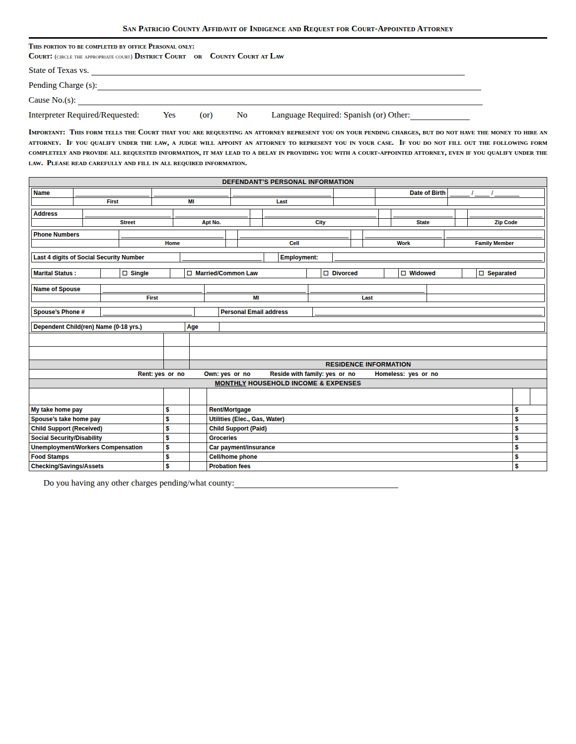San Patricio County Affidavit of Indigence and Request for Court-Appointed Attorney
This portion to be completed by office Personal only:
Court: (circle the appropriate court) District Court or County Court at Law
State of Texas vs.
Pending Charge (s):
Cause No.(s):
Interpreter Required/Requested: Yes (or) No Language Required: Spanish (or) Other:
Important: This form tells the Court that you are requesting an attorney represent you on your pending charges, but do not have the money to hire an attorney. If you qualify under the law, a judge will appoint an attorney to represent you in your case. If you do not fill out the following form completely and provide all requested information, it may lead to a delay in providing you with a court-appointed attorney, even if you qualify under the law. Please read carefully and fill in all required information.
| DEFENDANT’S PERSONAL INFORMATION |
| / Name / / / / / Date of Birth / / / / / / First / MI / Last / / / / / Address / / / / / / / / / / / Street / Apt No. / / City / / State / / Zip Code / / Phone Numbers / / / / / / / / / Home / / Cell / / Work / Family Member / / Last 4 digits of Social Security Number / / / Employment: / / / Marital Status : / / ☐ Single / / ☐ Married/Common Law / / ☐ Divorced / / ☐ Widowed / / ☐ Separated / / Name of Spouse / / / / / / / First / MI / Last / / / Spouse’s Phone # / / / Personal Email address / / / Dependent Child(ren) Name (0-18 yrs.) / Age / / |
| | | RESIDENCE INFORMATION |
| Rent: yes or no Own: yes or no Reside with family: yes or no Homeless: yes or no |
| MONTHLY HOUSEHOLD INCOME & EXPENSES |
| My take home pay | $ | | Rent/Mortgage | $ |
| Spouse’s take home pay | $ | | Utilities (Elec., Gas, Water) | $ |
| Child Support (Received) | $ | | Child Support (Paid) | $ |
| Social Security/Disability | $ | | Groceries | $ |
| Unemployment/Workers Compensation | $ | | Car payment/insurance | $ |
| Food Stamps | $ | | Cell/home phone | $ |
| Checking/Savings/Assets | $ | | Probation fees | $ |
Do you having any other charges pending/what county: